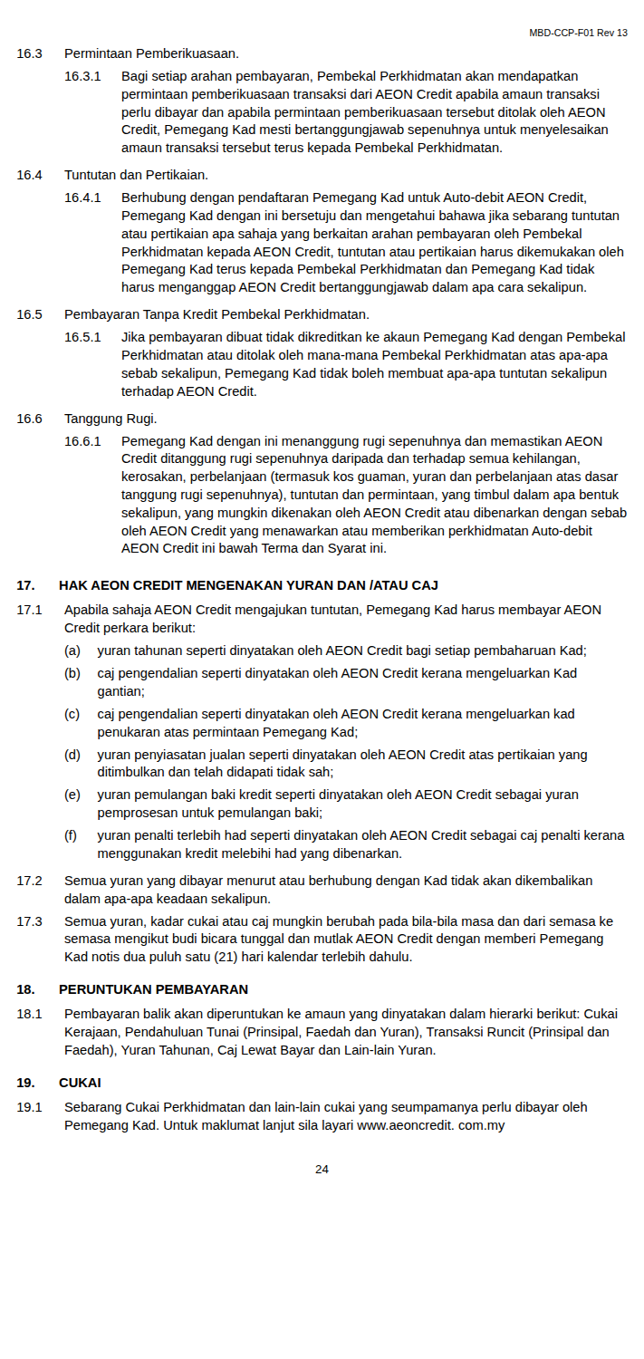MBD-CCP-F01 Rev 13
16.3 Permintaan Pemberikuasaan.
16.3.1 Bagi setiap arahan pembayaran, Pembekal Perkhidmatan akan mendapatkan permintaan pemberikuasaan transaksi dari AEON Credit apabila amaun transaksi perlu dibayar dan apabila permintaan pemberikuasaan tersebut ditolak oleh AEON Credit, Pemegang Kad mesti bertanggungjawab sepenuhnya untuk menyelesaikan amaun transaksi tersebut terus kepada Pembekal Perkhidmatan.
16.4 Tuntutan dan Pertikaian.
16.4.1 Berhubung dengan pendaftaran Pemegang Kad untuk Auto-debit AEON Credit, Pemegang Kad dengan ini bersetuju dan mengetahui bahawa jika sebarang tuntutan atau pertikaian apa sahaja yang berkaitan arahan pembayaran oleh Pembekal Perkhidmatan kepada AEON Credit, tuntutan atau pertikaian harus dikemukakan oleh Pemegang Kad terus kepada Pembekal Perkhidmatan dan Pemegang Kad tidak harus menganggap AEON Credit bertanggungjawab dalam apa cara sekalipun.
16.5 Pembayaran Tanpa Kredit Pembekal Perkhidmatan.
16.5.1 Jika pembayaran dibuat tidak dikreditkan ke akaun Pemegang Kad dengan Pembekal Perkhidmatan atau ditolak oleh mana-mana Pembekal Perkhidmatan atas apa-apa sebab sekalipun, Pemegang Kad tidak boleh membuat apa-apa tuntutan sekalipun terhadap AEON Credit.
16.6 Tanggung Rugi.
16.6.1 Pemegang Kad dengan ini menanggung rugi sepenuhnya dan memastikan AEON Credit ditanggung rugi sepenuhnya daripada dan terhadap semua kehilangan, kerosakan, perbelanjaan (termasuk kos guaman, yuran dan perbelanjaan atas dasar tanggung rugi sepenuhnya), tuntutan dan permintaan, yang timbul dalam apa bentuk sekalipun, yang mungkin dikenakan oleh AEON Credit atau dibenarkan dengan sebab oleh AEON Credit yang menawarkan atau memberikan perkhidmatan Auto-debit AEON Credit ini bawah Terma dan Syarat ini.
17. HAK AEON CREDIT MENGENAKAN YURAN DAN /ATAU CAJ
17.1 Apabila sahaja AEON Credit mengajukan tuntutan, Pemegang Kad harus membayar AEON Credit perkara berikut:
(a) yuran tahunan seperti dinyatakan oleh AEON Credit bagi setiap pembaharuan Kad;
(b) caj pengendalian seperti dinyatakan oleh AEON Credit kerana mengeluarkan Kad gantian;
(c) caj pengendalian seperti dinyatakan oleh AEON Credit kerana mengeluarkan kad penukaran atas permintaan Pemegang Kad;
(d) yuran penyiasatan jualan seperti dinyatakan oleh AEON Credit atas pertikaian yang ditimbulkan dan telah didapati tidak sah;
(e) yuran pemulangan baki kredit seperti dinyatakan oleh AEON Credit sebagai yuran pemprosesan untuk pemulangan baki;
(f) yuran penalti terlebih had seperti dinyatakan oleh AEON Credit sebagai caj penalti kerana menggunakan kredit melebihi had yang dibenarkan.
17.2 Semua yuran yang dibayar menurut atau berhubung dengan Kad tidak akan dikembalikan dalam apa-apa keadaan sekalipun.
17.3 Semua yuran, kadar cukai atau caj mungkin berubah pada bila-bila masa dan dari semasa ke semasa mengikut budi bicara tunggal dan mutlak AEON Credit dengan memberi Pemegang Kad notis dua puluh satu (21) hari kalendar terlebih dahulu.
18. PERUNTUKAN PEMBAYARAN
18.1 Pembayaran balik akan diperuntukan ke amaun yang dinyatakan dalam hierarki berikut: Cukai Kerajaan, Pendahuluan Tunai (Prinsipal, Faedah dan Yuran), Transaksi Runcit (Prinsipal dan Faedah), Yuran Tahunan, Caj Lewat Bayar dan Lain-lain Yuran.
19. CUKAI
19.1 Sebarang Cukai Perkhidmatan dan lain-lain cukai yang seumpamanya perlu dibayar oleh Pemegang Kad. Untuk maklumat lanjut sila layari www.aeoncredit. com.my
24